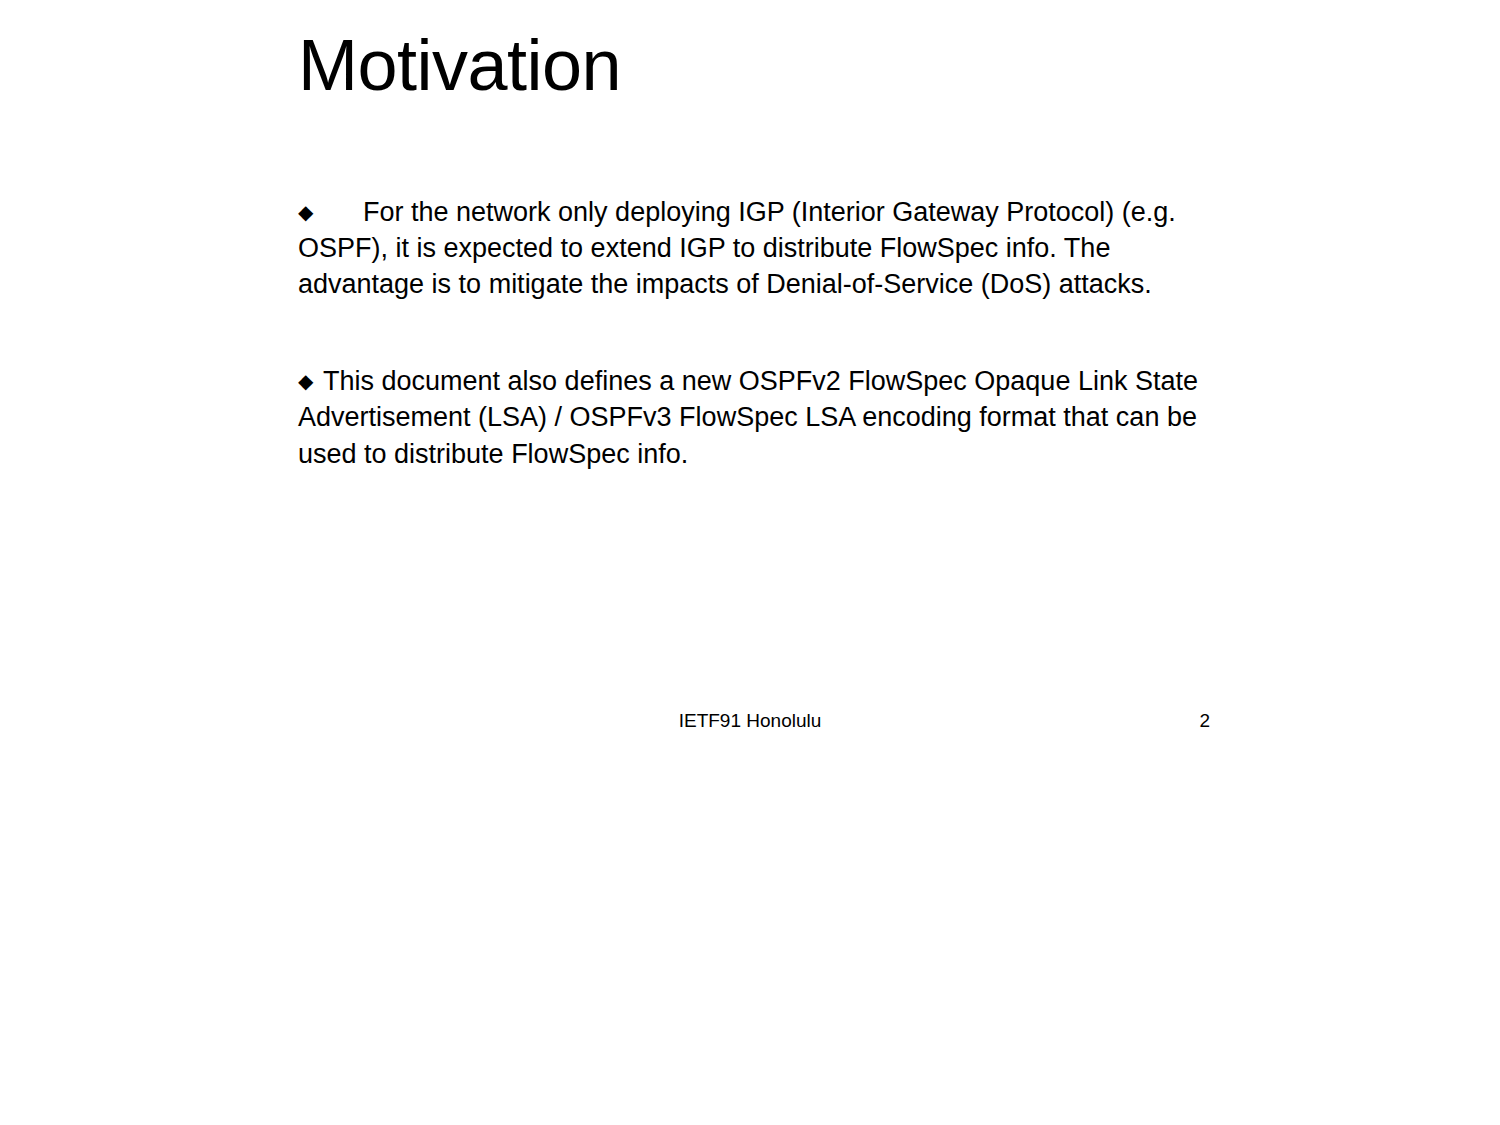Motivation
◆ For the network only deploying IGP (Interior Gateway Protocol) (e.g. OSPF), it is expected to extend IGP to distribute FlowSpec info. The advantage is to mitigate the impacts of Denial-of-Service (DoS) attacks.
◆This document also defines a new OSPFv2 FlowSpec Opaque Link State Advertisement (LSA) / OSPFv3 FlowSpec LSA encoding format that can be used to distribute FlowSpec info.
IETF91 Honolulu
2